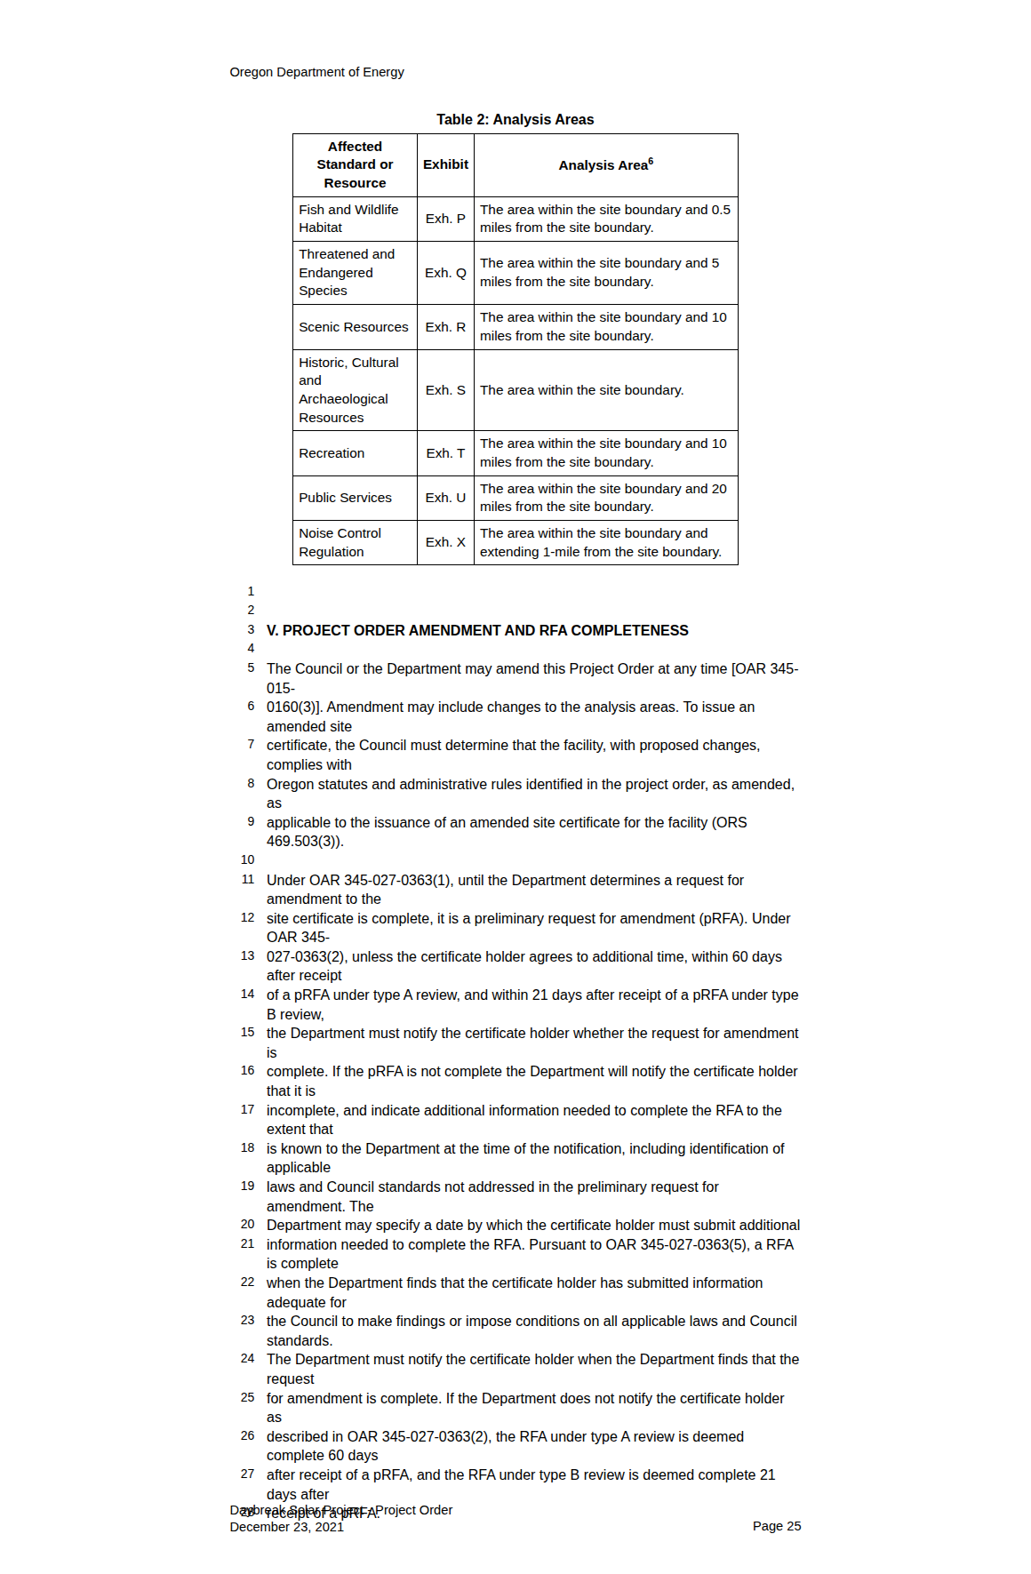Oregon Department of Energy
Table 2: Analysis Areas
| Affected Standard or Resource | Exhibit | Analysis Area 6 |
| --- | --- | --- |
| Fish and Wildlife Habitat | Exh. P | The area within the site boundary and 0.5 miles from the site boundary. |
| Threatened and Endangered Species | Exh. Q | The area within the site boundary and 5 miles from the site boundary. |
| Scenic Resources | Exh. R | The area within the site boundary and 10 miles from the site boundary. |
| Historic, Cultural and Archaeological Resources | Exh. S | The area within the site boundary. |
| Recreation | Exh. T | The area within the site boundary and 10 miles from the site boundary. |
| Public Services | Exh. U | The area within the site boundary and 20 miles from the site boundary. |
| Noise Control Regulation | Exh. X | The area within the site boundary and extending 1-mile from the site boundary. |
V. PROJECT ORDER AMENDMENT AND RFA COMPLETENESS
The Council or the Department may amend this Project Order at any time [OAR 345-015-
0160(3)]. Amendment may include changes to the analysis areas. To issue an amended site
certificate, the Council must determine that the facility, with proposed changes, complies with
Oregon statutes and administrative rules identified in the project order, as amended, as
applicable to the issuance of an amended site certificate for the facility (ORS 469.503(3)).
Under OAR 345-027-0363(1), until the Department determines a request for amendment to the
site certificate is complete, it is a preliminary request for amendment (pRFA). Under OAR 345-
027-0363(2), unless the certificate holder agrees to additional time, within 60 days after receipt
of a pRFA under type A review, and within 21 days after receipt of a pRFA under type B review,
the Department must notify the certificate holder whether the request for amendment is
complete. If the pRFA is not complete the Department will notify the certificate holder that it is
incomplete, and indicate additional information needed to complete the RFA to the extent that
is known to the Department at the time of the notification, including identification of applicable
laws and Council standards not addressed in the preliminary request for amendment. The
Department may specify a date by which the certificate holder must submit additional
information needed to complete the RFA. Pursuant to OAR 345-027-0363(5), a RFA is complete
when the Department finds that the certificate holder has submitted information adequate for
the Council to make findings or impose conditions on all applicable laws and Council standards.
The Department must notify the certificate holder when the Department finds that the request
for amendment is complete. If the Department does not notify the certificate holder as
described in OAR 345-027-0363(2), the RFA under type A review is deemed complete 60 days
after receipt of a pRFA, and the RFA under type B review is deemed complete 21 days after
receipt of a pRFA.
Daybreak Solar Project - Project Order
December 23, 2021
Page 25